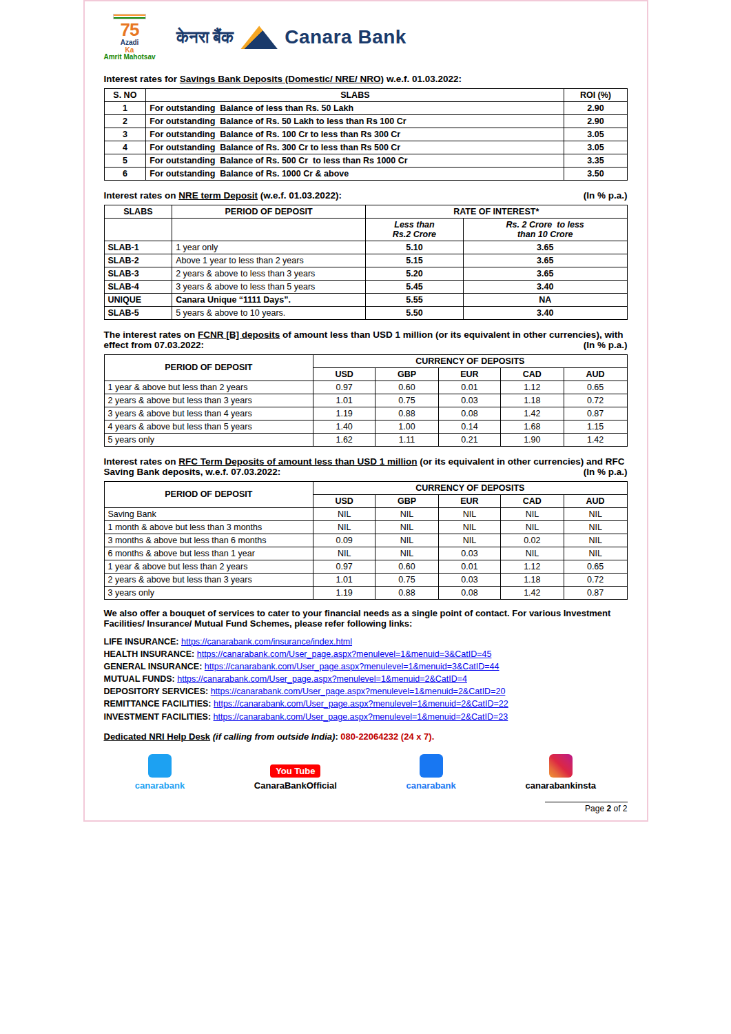75
Azadi
Ka
Amrit Mahotsav
केनरा बैंक Canara Bank
Interest rates for Savings Bank Deposits (Domestic/ NRE/ NRO) w.e.f. 01.03.2022:
| S. NO | SLABS | ROI (%) |
| --- | --- | --- |
| 1 | For outstanding Balance of less than Rs. 50 Lakh | 2.90 |
| 2 | For outstanding Balance of Rs. 50 Lakh to less than Rs 100 Cr | 2.90 |
| 3 | For outstanding Balance of Rs. 100 Cr to less than Rs 300 Cr | 3.05 |
| 4 | For outstanding Balance of Rs. 300 Cr to less than Rs 500 Cr | 3.05 |
| 5 | For outstanding Balance of Rs. 500 Cr to less than Rs 1000 Cr | 3.35 |
| 6 | For outstanding Balance of Rs. 1000 Cr & above | 3.50 |
Interest rates on NRE term Deposit (w.e.f. 01.03.2022): (In % p.a.)
| SLABS | PERIOD OF DEPOSIT | RATE OF INTEREST* |
| --- | --- | --- |
| | | Less than Rs.2 Crore | Rs. 2 Crore to less than 10 Crore |
| SLAB-1 | 1 year only | 5.10 | 3.65 |
| SLAB-2 | Above 1 year to less than 2 years | 5.15 | 3.65 |
| SLAB-3 | 2 years & above to less than 3 years | 5.20 | 3.65 |
| SLAB-4 | 3 years & above to less than 5 years | 5.45 | 3.40 |
| UNIQUE | Canara Unique “1111 Days”. | 5.55 | NA |
| SLAB-5 | 5 years & above to 10 years. | 5.50 | 3.40 |
The interest rates on FCNR [B] deposits of amount less than USD 1 million (or its equivalent in other currencies), with effect from 07.03.2022: (In % p.a.)
| PERIOD OF DEPOSIT | CURRENCY OF DEPOSITS |
| --- | --- |
| USD | GBP | EUR | CAD | AUD |
| 1 year & above but less than 2 years | 0.97 | 0.60 | 0.01 | 1.12 | 0.65 |
| 2 years & above but less than 3 years | 1.01 | 0.75 | 0.03 | 1.18 | 0.72 |
| 3 years & above but less than 4 years | 1.19 | 0.88 | 0.08 | 1.42 | 0.87 |
| 4 years & above but less than 5 years | 1.40 | 1.00 | 0.14 | 1.68 | 1.15 |
| 5 years only | 1.62 | 1.11 | 0.21 | 1.90 | 1.42 |
Interest rates on RFC Term Deposits of amount less than USD 1 million (or its equivalent in other currencies) and RFC Saving Bank deposits, w.e.f. 07.03.2022: (In % p.a.)
| PERIOD OF DEPOSIT | CURRENCY OF DEPOSITS |
| --- | --- |
| USD | GBP | EUR | CAD | AUD |
| Saving Bank | NIL | NIL | NIL | NIL | NIL |
| 1 month & above but less than 3 months | NIL | NIL | NIL | NIL | NIL |
| 3 months & above but less than 6 months | 0.09 | NIL | NIL | 0.02 | NIL |
| 6 months & above but less than 1 year | NIL | NIL | 0.03 | NIL | NIL |
| 1 year & above but less than 2 years | 0.97 | 0.60 | 0.01 | 1.12 | 0.65 |
| 2 years & above but less than 3 years | 1.01 | 0.75 | 0.03 | 1.18 | 0.72 |
| 3 years only | 1.19 | 0.88 | 0.08 | 1.42 | 0.87 |
We also offer a bouquet of services to cater to your financial needs as a single point of contact. For various Investment Facilities/ Insurance/ Mutual Fund Schemes, please refer following links:
LIFE INSURANCE: https://canarabank.com/insurance/index.html
HEALTH INSURANCE: https://canarabank.com/User_page.aspx?menulevel=1&menuid=3&CatID=45
GENERAL INSURANCE: https://canarabank.com/User_page.aspx?menulevel=1&menuid=3&CatID=44
MUTUAL FUNDS: https://canarabank.com/User_page.aspx?menulevel=1&menuid=2&CatID=4
DEPOSITORY SERVICES: https://canarabank.com/User_page.aspx?menulevel=1&menuid=2&CatID=20
REMITTANCE FACILITIES: https://canarabank.com/User_page.aspx?menulevel=1&menuid=2&CatID=22
INVESTMENT FACILITIES: https://canarabank.com/User_page.aspx?menulevel=1&menuid=2&CatID=23
Dedicated NRI Help Desk (if calling from outside India): 080-22064232 (24 x 7).
canarabank
You Tube CanaraBankOfficial
canarabank
canarabankinsta
Page 2 of 2